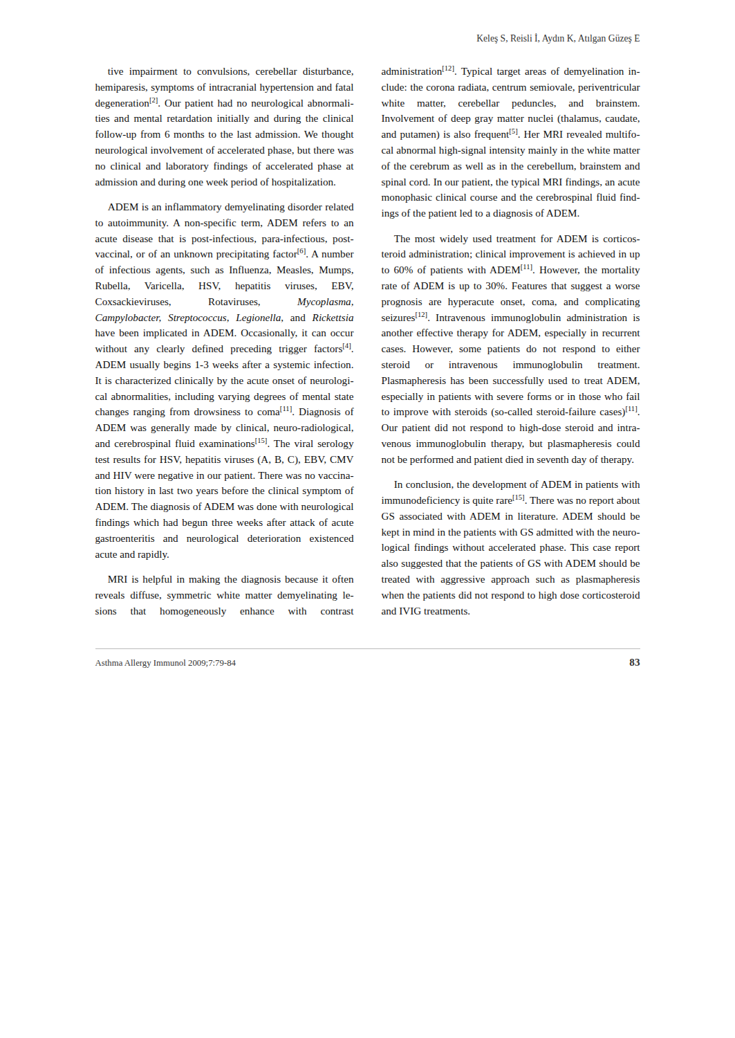Keleş S, Reisli İ, Aydın K, Atılgan Güzeş E
tive impairment to convulsions, cerebellar disturbance, hemiparesis, symptoms of intracranial hypertension and fatal degeneration[2]. Our patient had no neurological abnormalities and mental retardation initially and during the clinical follow-up from 6 months to the last admission. We thought neurological involvement of accelerated phase, but there was no clinical and laboratory findings of accelerated phase at admission and during one week period of hospitalization.
ADEM is an inflammatory demyelinating disorder related to autoimmunity. A non-specific term, ADEM refers to an acute disease that is post-infectious, para-infectious, post-vaccinal, or of an unknown precipitating factor[6]. A number of infectious agents, such as Influenza, Measles, Mumps, Rubella, Varicella, HSV, hepatitis viruses, EBV, Coxsackieviruses, Rotaviruses, Mycoplasma, Campylobacter, Streptococcus, Legionella, and Rickettsia have been implicated in ADEM. Occasionally, it can occur without any clearly defined preceding trigger factors[4]. ADEM usually begins 1-3 weeks after a systemic infection. It is characterized clinically by the acute onset of neurological abnormalities, including varying degrees of mental state changes ranging from drowsiness to coma[11]. Diagnosis of ADEM was generally made by clinical, neuro-radiological, and cerebrospinal fluid examinations[15]. The viral serology test results for HSV, hepatitis viruses (A, B, C), EBV, CMV and HIV were negative in our patient. There was no vaccination history in last two years before the clinical symptom of ADEM. The diagnosis of ADEM was done with neurological findings which had begun three weeks after attack of acute gastroenteritis and neurological deterioration existenced acute and rapidly.
MRI is helpful in making the diagnosis because it often reveals diffuse, symmetric white matter demyelinating lesions that homogeneously enhance with contrast administration[12]. Typical target areas of demyelination include: the corona radiata, centrum semiovale, periventricular white matter, cerebellar peduncles, and brainstem. Involvement of deep gray matter nuclei (thalamus, caudate, and putamen) is also frequent[5]. Her MRI revealed multifocal abnormal high-signal intensity mainly in the white matter of the cerebrum as well as in the cerebellum, brainstem and spinal cord. In our patient, the typical MRI findings, an acute monophasic clinical course and the cerebrospinal fluid findings of the patient led to a diagnosis of ADEM.
The most widely used treatment for ADEM is corticosteroid administration; clinical improvement is achieved in up to 60% of patients with ADEM[11]. However, the mortality rate of ADEM is up to 30%. Features that suggest a worse prognosis are hyperacute onset, coma, and complicating seizures[12]. Intravenous immunoglobulin administration is another effective therapy for ADEM, especially in recurrent cases. However, some patients do not respond to either steroid or intravenous immunoglobulin treatment. Plasmapheresis has been successfully used to treat ADEM, especially in patients with severe forms or in those who fail to improve with steroids (so-called steroid-failure cases)[11]. Our patient did not respond to high-dose steroid and intravenous immunoglobulin therapy, but plasmapheresis could not be performed and patient died in seventh day of therapy.
In conclusion, the development of ADEM in patients with immunodeficiency is quite rare[15]. There was no report about GS associated with ADEM in literature. ADEM should be kept in mind in the patients with GS admitted with the neurological findings without accelerated phase. This case report also suggested that the patients of GS with ADEM should be treated with aggressive approach such as plasmapheresis when the patients did not respond to high dose corticosteroid and IVIG treatments.
Asthma Allergy Immunol 2009;7:79-84 83